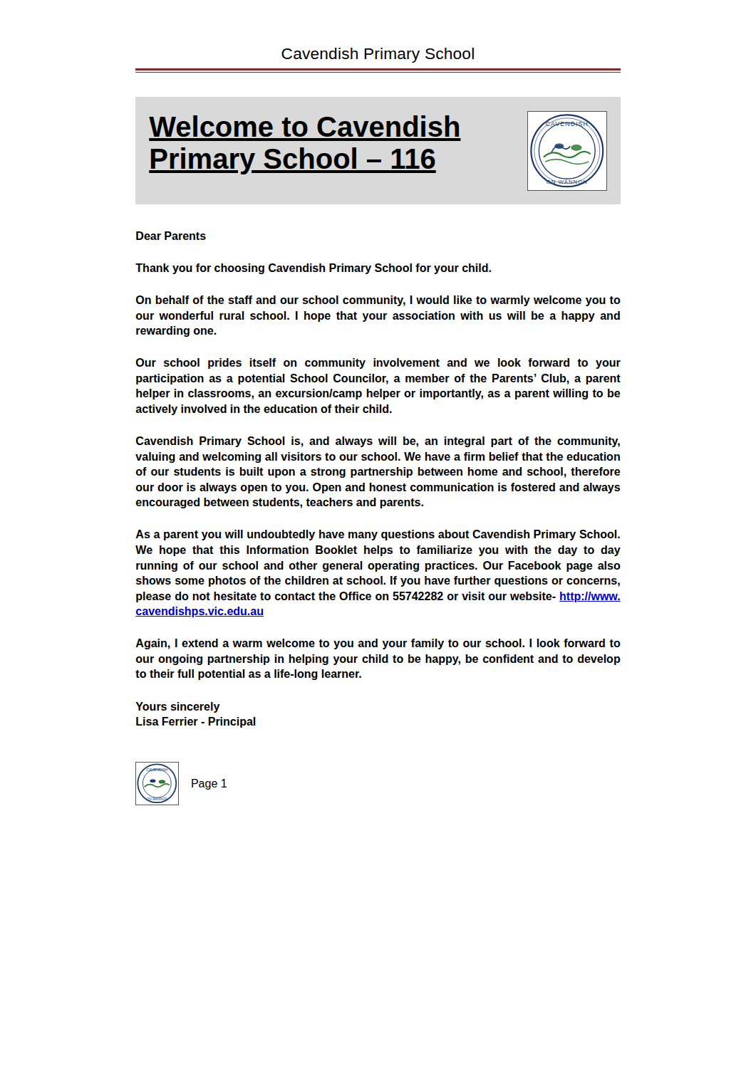Cavendish Primary School
Welcome to Cavendish Primary School – 116
CAVENDISH ON WANNON
Dear Parents
Thank you for choosing Cavendish Primary School for your child.
On behalf of the staff and our school community, I would like to warmly welcome you to our wonderful rural school. I hope that your association with us will be a happy and rewarding one.
Our school prides itself on community involvement and we look forward to your participation as a potential School Councilor, a member of the Parents’ Club, a parent helper in classrooms, an excursion/camp helper or importantly, as a parent willing to be actively involved in the education of their child.
Cavendish Primary School is, and always will be, an integral part of the community, valuing and welcoming all visitors to our school. We have a firm belief that the education of our students is built upon a strong partnership between home and school, therefore our door is always open to you. Open and honest communication is fostered and always encouraged between students, teachers and parents.
As a parent you will undoubtedly have many questions about Cavendish Primary School. We hope that this Information Booklet helps to familiarize you with the day to day running of our school and other general operating practices. Our Facebook page also shows some photos of the children at school. If you have further questions or concerns, please do not hesitate to contact the Office on 55742282 or visit our website- http://www.cavendishps.vic.edu.au
Again, I extend a warm welcome to you and your family to our school. I look forward to our ongoing partnership in helping your child to be happy, be confident and to develop to their full potential as a life-long learner.
Yours sincerely
Lisa Ferrier - Principal
CAVENDISH ON WANNON
Page 1